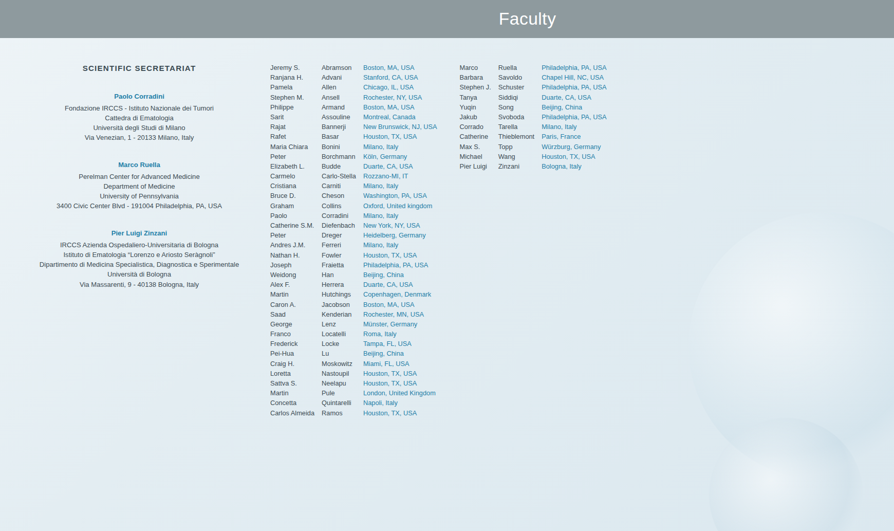Faculty
SCIENTIFIC SECRETARIAT
Paolo Corradini
Fondazione IRCCS - Istituto Nazionale dei Tumori
Cattedra di Ematologia
Università degli Studi di Milano
Via Venezian, 1 - 20133 Milano, Italy
Marco Ruella
Perelman Center for Advanced Medicine
Department of Medicine
University of Pennsylvania
3400 Civic Center Blvd - 191004 Philadelphia, PA, USA
Pier Luigi Zinzani
IRCCS Azienda Ospedaliero-Universitaria di Bologna
Istituto di Ematologia “Lorenzo e Ariosto Seràgnoli”
Dipartimento di Medicina Specialistica, Diagnostica e Sperimentale
Università di Bologna
Via Massarenti, 9 - 40138 Bologna, Italy
| Jeremy S. | Abramson | Boston, MA, USA |
| Ranjana H. | Advani | Stanford, CA, USA |
| Pamela | Allen | Chicago, IL, USA |
| Stephen M. | Ansell | Rochester, NY, USA |
| Philippe | Armand | Boston, MA, USA |
| Sarit | Assouline | Montreal, Canada |
| Rajat | Bannerji | New Brunswick, NJ, USA |
| Rafet | Basar | Houston, TX, USA |
| Maria Chiara | Bonini | Milano, Italy |
| Peter | Borchmann | Köln, Germany |
| Elizabeth L. | Budde | Duarte, CA, USA |
| Carmelo | Carlo-Stella | Rozzano-MI, IT |
| Cristiana | Carniti | Milano, Italy |
| Bruce D. | Cheson | Washington, PA, USA |
| Graham | Collins | Oxford, United kingdom |
| Paolo | Corradini | Milano, Italy |
| Catherine S.M. | Diefenbach | New York, NY, USA |
| Peter | Dreger | Heidelberg, Germany |
| Andres J.M. | Ferreri | Milano, Italy |
| Nathan H. | Fowler | Houston, TX, USA |
| Joseph | Fraietta | Philadelphia, PA, USA |
| Weidong | Han | Beijing, China |
| Alex F. | Herrera | Duarte, CA, USA |
| Martin | Hutchings | Copenhagen, Denmark |
| Caron A. | Jacobson | Boston, MA, USA |
| Saad | Kenderian | Rochester, MN, USA |
| George | Lenz | Münster, Germany |
| Franco | Locatelli | Roma, Italy |
| Frederick | Locke | Tampa, FL, USA |
| Pei-Hua | Lu | Beijing, China |
| Craig H. | Moskowitz | Miami, FL, USA |
| Loretta | Nastoupil | Houston, TX, USA |
| Sattva S. | Neelapu | Houston, TX, USA |
| Martin | Pule | London, United Kingdom |
| Concetta | Quintarelli | Napoli, Italy |
| Carlos Almeida | Ramos | Houston, TX, USA |
| Marco | Ruella | Philadelphia, PA, USA |
| Barbara | Savoldo | Chapel Hill, NC, USA |
| Stephen J. | Schuster | Philadelphia, PA, USA |
| Tanya | Siddiqi | Duarte, CA, USA |
| Yuqin | Song | Beijing, China |
| Jakub | Svoboda | Philadelphia, PA, USA |
| Corrado | Tarella | Milano, Italy |
| Catherine | Thieblemont | Paris, France |
| Max S. | Topp | Würzburg, Germany |
| Michael | Wang | Houston, TX, USA |
| Pier Luigi | Zinzani | Bologna, Italy |